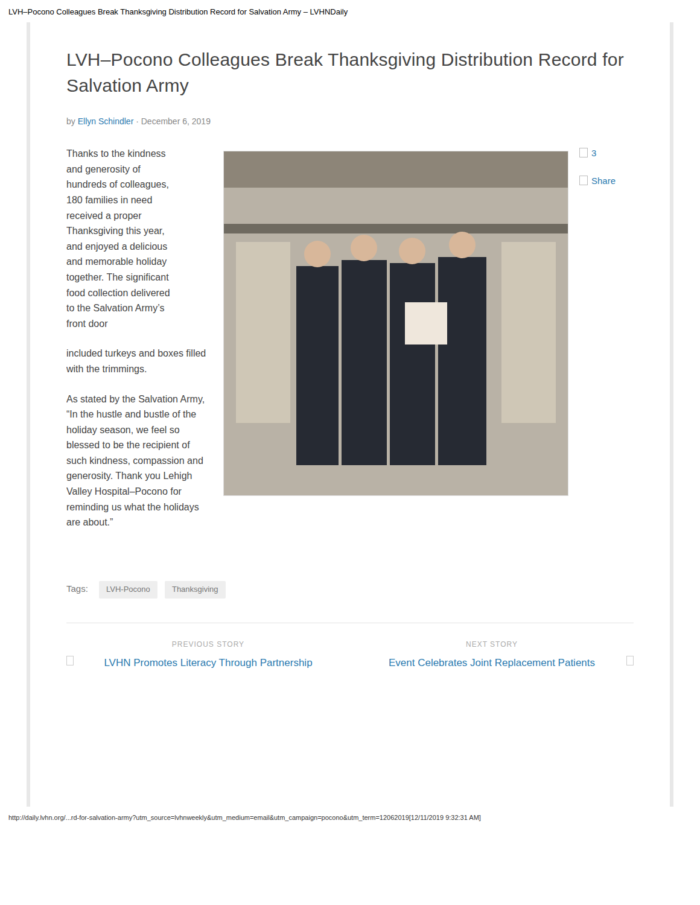LVH–Pocono Colleagues Break Thanksgiving Distribution Record for Salvation Army – LVHNDaily
LVH–Pocono Colleagues Break Thanksgiving Distribution Record for Salvation Army
by Ellyn Schindler · December 6, 2019
3
Share
Thanks to the kindness and generosity of hundreds of colleagues, 180 families in need received a proper Thanksgiving this year, and enjoyed a delicious and memorable holiday together. The significant food collection delivered to the Salvation Army’s front door
included turkeys and boxes filled with the trimmings.
As stated by the Salvation Army, “In the hustle and bustle of the holiday season, we feel so blessed to be the recipient of such kindness, compassion and generosity. Thank you Lehigh Valley Hospital–Pocono for reminding us what the holidays are about.”
Tags: LVH-Pocono Thanksgiving
Previous story
LVHN Promotes Literacy Through Partnership
Next story
Event Celebrates Joint Replacement Patients
http://daily.lvhn.org/...rd-for-salvation-army?utm_source=lvhnweekly&utm_medium=email&utm_campaign=pocono&utm_term=12062019[12/11/2019 9:32:31 AM]